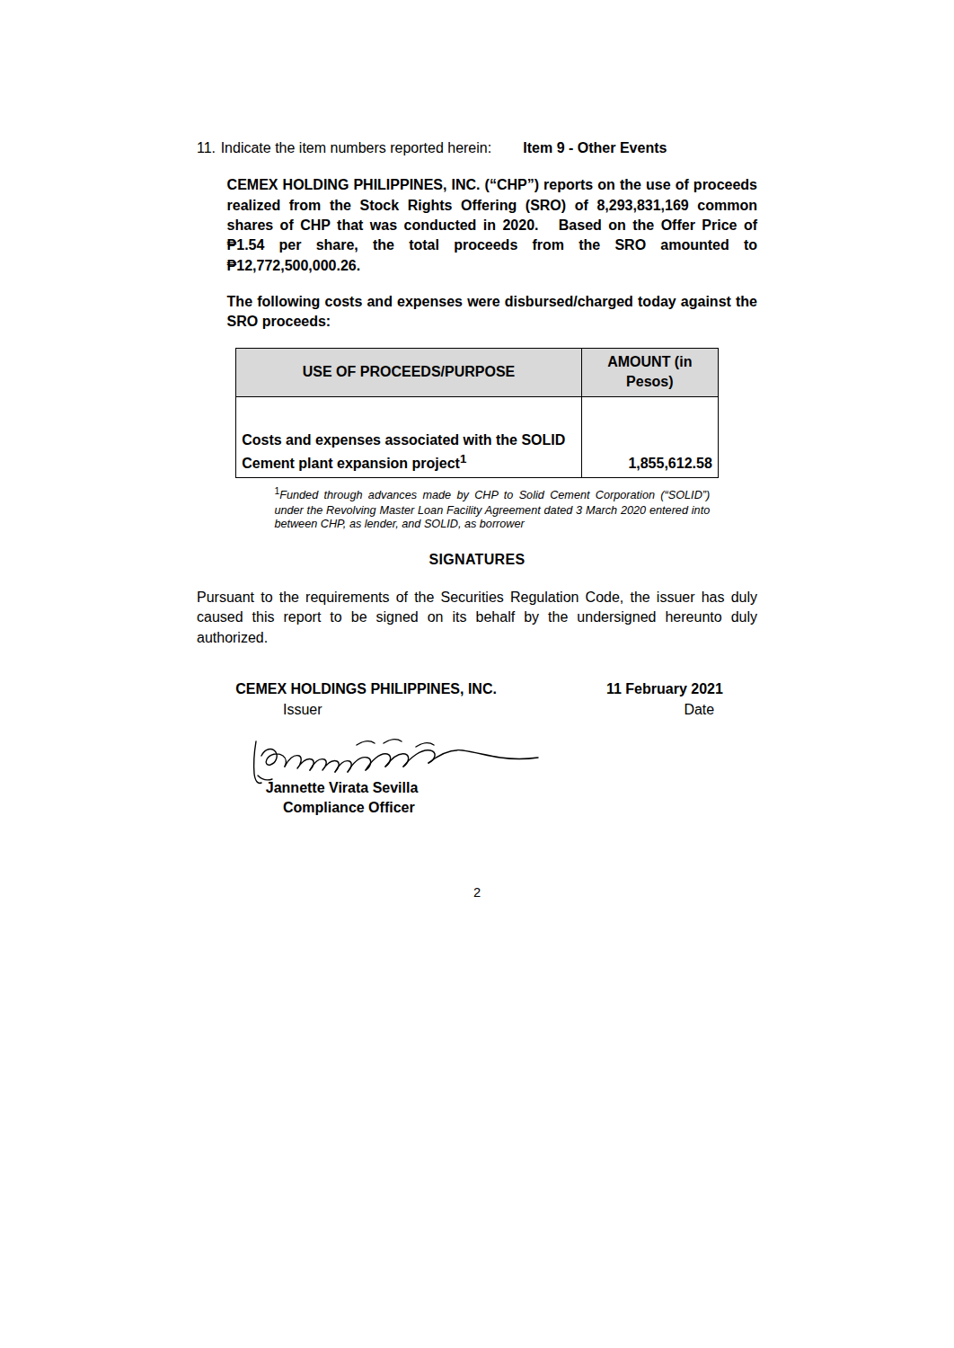11. Indicate the item numbers reported herein: Item 9 - Other Events
CEMEX HOLDING PHILIPPINES, INC. (“CHP”) reports on the use of proceeds realized from the Stock Rights Offering (SRO) of 8,293,831,169 common shares of CHP that was conducted in 2020. Based on the Offer Price of ₱1.54 per share, the total proceeds from the SRO amounted to ₱12,772,500,000.26.
The following costs and expenses were disbursed/charged today against the SRO proceeds:
| USE OF PROCEEDS/PURPOSE | AMOUNT (in Pesos) |
| --- | --- |
| Costs and expenses associated with the SOLID Cement plant expansion project 1 | 1,855,612.58 |
1Funded through advances made by CHP to Solid Cement Corporation (“SOLID”) under the Revolving Master Loan Facility Agreement dated 3 March 2020 entered into between CHP, as lender, and SOLID, as borrower
SIGNATURES
Pursuant to the requirements of the Securities Regulation Code, the issuer has duly caused this report to be signed on its behalf by the undersigned hereunto duly authorized.
CEMEX HOLDINGS PHILIPPINES, INC.
11 February 2021
Issuer
Date
Jannette Virata Sevilla
Compliance Officer
2